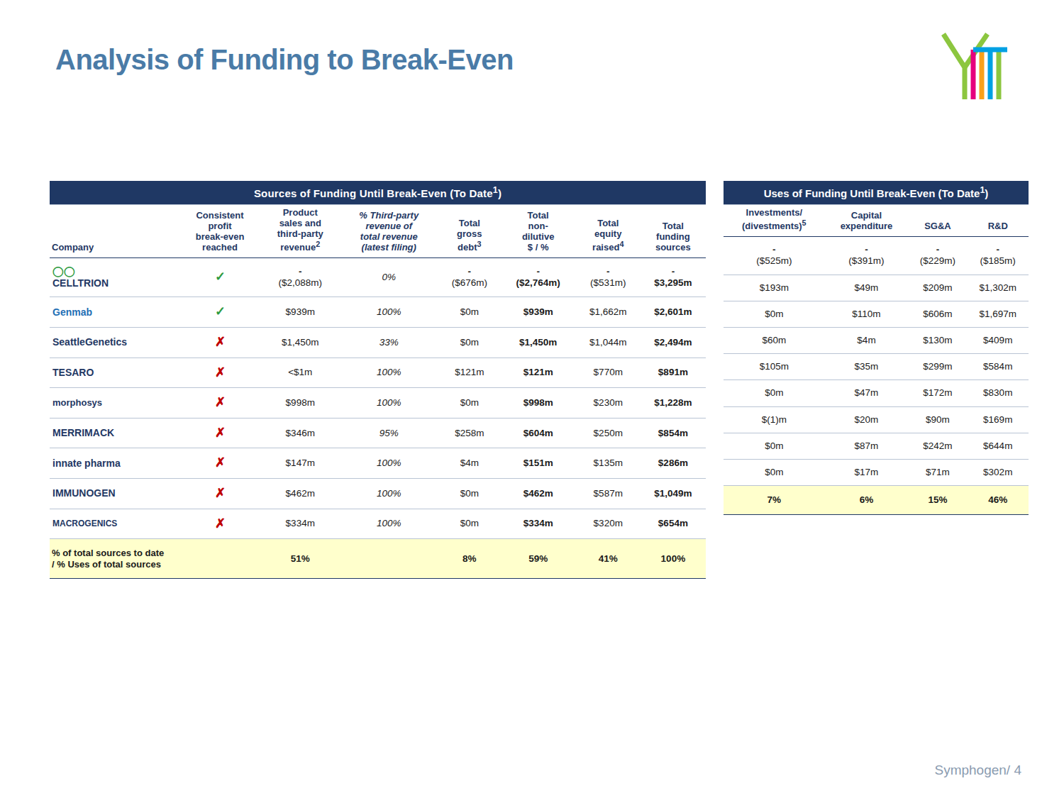Analysis of Funding to Break-Even
| Sources of Funding Until Break-Even (To Date 1 ) |
| Company | Consistent profit break-even reached | Product sales and third-party revenue 2 | % Third-party revenue of total revenue (latest filing) | Total gross debt 3 | Total non- dilutive $ / % | Total equity raised 4 | Total funding sources |
| ◯◯ CELLTRION | ✓ | - ($2,088m) | 0% | - ($676m) | - ($2,764m) | - ($531m) | - $3,295m |
| Genmab | ✓ | $939m | 100% | $0m | $939m | $1,662m | $2,601m |
| SeattleGenetics | ✗ | $1,450m | 33% | $0m | $1,450m | $1,044m | $2,494m |
| TESARO | ✗ | <$1m | 100% | $121m | $121m | $770m | $891m |
| morphosys | ✗ | $998m | 100% | $0m | $998m | $230m | $1,228m |
| MERRIMACK | ✗ | $346m | 95% | $258m | $604m | $250m | $854m |
| innate pharma | ✗ | $147m | 100% | $4m | $151m | $135m | $286m |
| IMMUNOGEN | ✗ | $462m | 100% | $0m | $462m | $587m | $1,049m |
| MACROGENICS | ✗ | $334m | 100% | $0m | $334m | $320m | $654m |
| % of total sources to date / % Uses of total sources | | 51% | | 8% | 59% | 41% | 100% |
| Uses of Funding Until Break-Even (To Date 1 ) |
| Investments/ (divestments) 5 | Capital expenditure | SG&A | R&D |
| - ($525m) | - ($391m) | - ($229m) | - ($185m) |
| $193m | $49m | $209m | $1,302m |
| $0m | $110m | $606m | $1,697m |
| $60m | $4m | $130m | $409m |
| $105m | $35m | $299m | $584m |
| $0m | $47m | $172m | $830m |
| $(1)m | $20m | $90m | $169m |
| $0m | $87m | $242m | $644m |
| $0m | $17m | $71m | $302m |
| 7% | 6% | 15% | 46% |
Symphogen/ 4